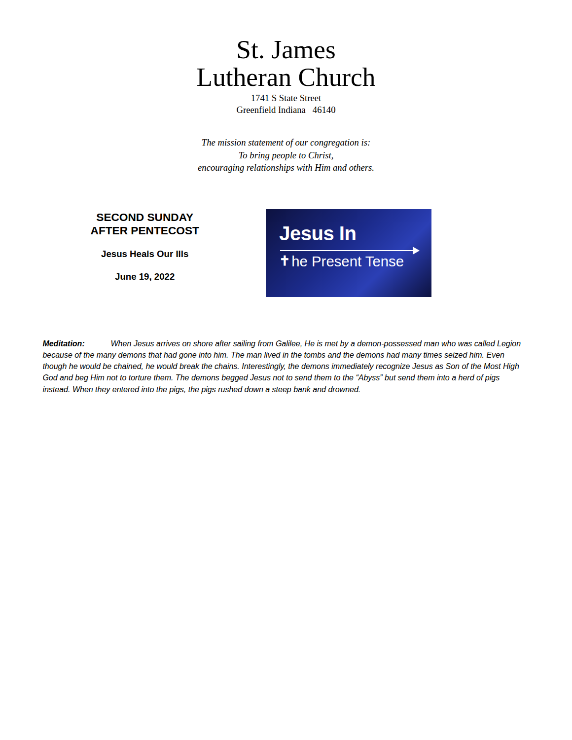St. James
Lutheran Church
1741 S State Street
Greenfield Indiana 46140
The mission statement of our congregation is:
To bring people to Christ,
encouraging relationships with Him and others.
SECOND SUNDAY
AFTER PENTECOST
Jesus Heals Our Ills
June 19, 2022
Jesus In
✝he Present Tense
Meditation: When Jesus arrives on shore after sailing from Galilee, He is met by a demon-possessed man who was called Legion because of the many demons that had gone into him. The man lived in the tombs and the demons had many times seized him. Even though he would be chained, he would break the chains. Interestingly, the demons immediately recognize Jesus as Son of the Most High God and beg Him not to torture them. The demons begged Jesus not to send them to the “Abyss” but send them into a herd of pigs instead. When they entered into the pigs, the pigs rushed down a steep bank and drowned.